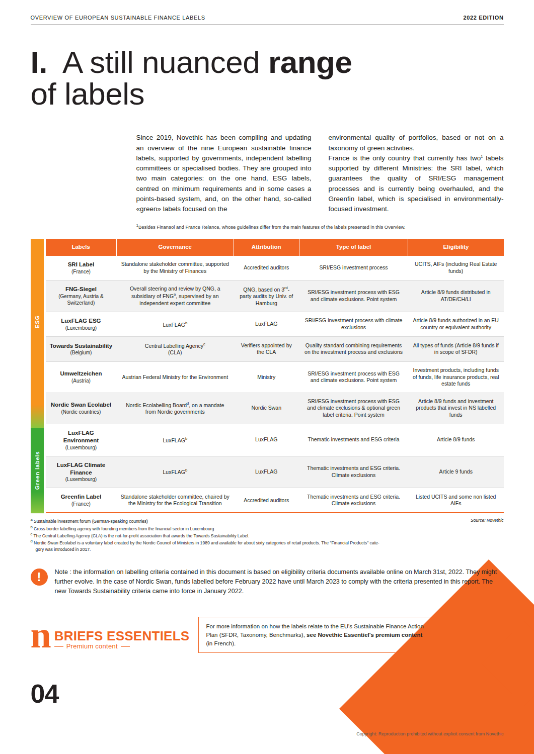Overview of European Sustainable Finance Labels
2022 EDITION
I. A still nuanced range
of labels
Since 2019, Novethic has been compiling and updating an overview of the nine European sustainable finance labels, supported by governments, independent labelling committees or specialised bodies. They are grouped into two main categories: on the one hand, ESG labels, centred on minimum requirements and in some cases a points-based system, and, on the other hand, so-called «green» labels focused on the
environmental quality of portfolios, based or not on a taxonomy of green activities.
France is the only country that currently has two1 labels supported by different Ministries: the SRI label, which guarantees the quality of SRI/ESG management processes and is currently being overhauled, and the Greenfin label, which is specialised in environmentally-focused investment.
1Besides Finansol and France Relance, whose guidelines differ from the main features of the labels presented in this Overview.
ESG
Green labels
| Labels | Governance | Attribution | Type of label | Eligibility |
| --- | --- | --- | --- | --- |
| SRI Label (France) | Standalone stakeholder committee, supported by the Ministry of Finances | Accredited auditors | SRI/ESG investment process | UCITS, AIFs (including Real Estate funds) |
| FNG-Siegel (Germany, Austria & Switzerland) | Overall steering and review by QNG, a subsidiary of FNG a , supervised by an independent expert committee | QNG, based on 3 rd -party audits by Univ. of Hamburg | SRI/ESG investment process with ESG and climate exclusions. Point system | Article 8/9 funds distributed in AT/DE/CH/LI |
| LuxFLAG ESG (Luxembourg) | LuxFLAG b | LuxFLAG | SRI/ESG investment process with climate exclusions | Article 8/9 funds authorized in an EU country or equivalent authority |
| Towards Sustainability (Belgium) | Central Labelling Agency c (CLA) | Verifiers appointed by the CLA | Quality standard combining requirements on the investment process and exclusions | All types of funds (Article 8/9 funds if in scope of SFDR) |
| Umweltzeichen (Austria) | Austrian Federal Ministry for the Environment | Ministry | SRI/ESG investment process with ESG and climate exclusions. Point system | Investment products, including funds of funds, life insurance products, real estate funds |
| Nordic Swan Ecolabel (Nordic countries) | Nordic Ecolabelling Board d , on a mandate from Nordic governments | Nordic Swan | SRI/ESG investment process with ESG and climate exclusions & optional green label criteria. Point system | Article 8/9 funds and investment products that invest in NS labelled funds |
| LuxFLAG Environment (Luxembourg) | LuxFLAG b | LuxFLAG | Thematic investments and ESG criteria | Article 8/9 funds |
| LuxFLAG Climate Finance (Luxembourg) | LuxFLAG b | LuxFLAG | Thematic investments and ESG criteria. Climate exclusions | Article 9 funds |
| Greenfin Label (France) | Standalone stakeholder committee, chaired by the Ministry for the Ecological Transition | Accredited auditors | Thematic investments and ESG criteria. Climate exclusions | Listed UCITS and some non listed AIFs |
Source: Novethic
a Sustainable investment forum (German-speaking countries)
b Cross-border labelling agency with founding members from the financial sector in Luxembourg
c The Central Labelling Agency (CLA) is the not-for-profit association that awards the Towards Sustainability Label.
d Nordic Swan Ecolabel is a voluntary label created by the Nordic Council of Ministers in 1989 and available for about sixty categories of retail products. The "Financial Products" cate-
gory was introduced in 2017.
!
Note : the information on labelling criteria contained in this document is based on eligibility criteria documents available online on March 31st, 2022. They might further evolve. In the case of Nordic Swan, funds labelled before February 2022 have until March 2023 to comply with the criteria presented in this report. The new Towards Sustainability criteria came into force in January 2022.
n
BRIEFS ESSENTIELS
Premium content
For more information on how the labels relate to the EU's Sustainable Finance Action Plan (SFDR, Taxonomy, Benchmarks), see Novethic Essentiel's premium content (in French).
04
Copyright: Reproduction prohibited without explicit consent from Novethic